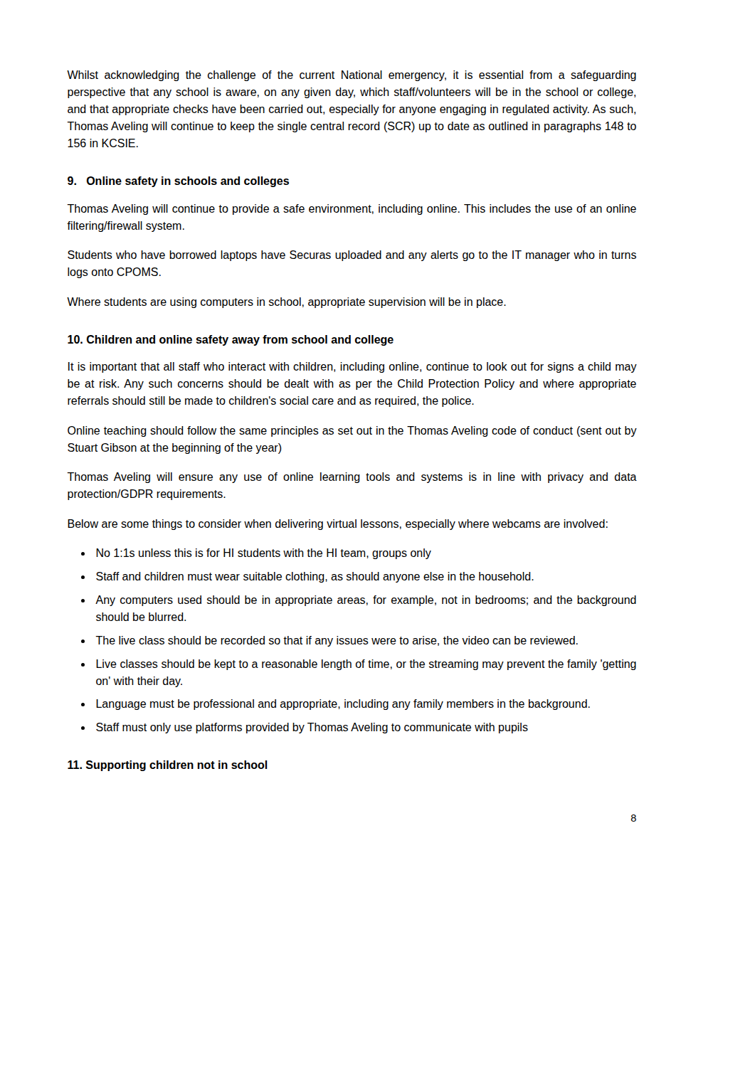Whilst acknowledging the challenge of the current National emergency, it is essential from a safeguarding perspective that any school is aware, on any given day, which staff/volunteers will be in the school or college, and that appropriate checks have been carried out, especially for anyone engaging in regulated activity. As such, Thomas Aveling will continue to keep the single central record (SCR) up to date as outlined in paragraphs 148 to 156 in KCSIE.
9. Online safety in schools and colleges
Thomas Aveling will continue to provide a safe environment, including online. This includes the use of an online filtering/firewall system.
Students who have borrowed laptops have Securas uploaded and any alerts go to the IT manager who in turns logs onto CPOMS.
Where students are using computers in school, appropriate supervision will be in place.
10. Children and online safety away from school and college
It is important that all staff who interact with children, including online, continue to look out for signs a child may be at risk. Any such concerns should be dealt with as per the Child Protection Policy and where appropriate referrals should still be made to children's social care and as required, the police.
Online teaching should follow the same principles as set out in the Thomas Aveling code of conduct (sent out by Stuart Gibson at the beginning of the year)
Thomas Aveling will ensure any use of online learning tools and systems is in line with privacy and data protection/GDPR requirements.
Below are some things to consider when delivering virtual lessons, especially where webcams are involved:
No 1:1s unless this is for HI students with the HI team, groups only
Staff and children must wear suitable clothing, as should anyone else in the household.
Any computers used should be in appropriate areas, for example, not in bedrooms; and the background should be blurred.
The live class should be recorded so that if any issues were to arise, the video can be reviewed.
Live classes should be kept to a reasonable length of time, or the streaming may prevent the family 'getting on' with their day.
Language must be professional and appropriate, including any family members in the background.
Staff must only use platforms provided by Thomas Aveling to communicate with pupils
11. Supporting children not in school
8